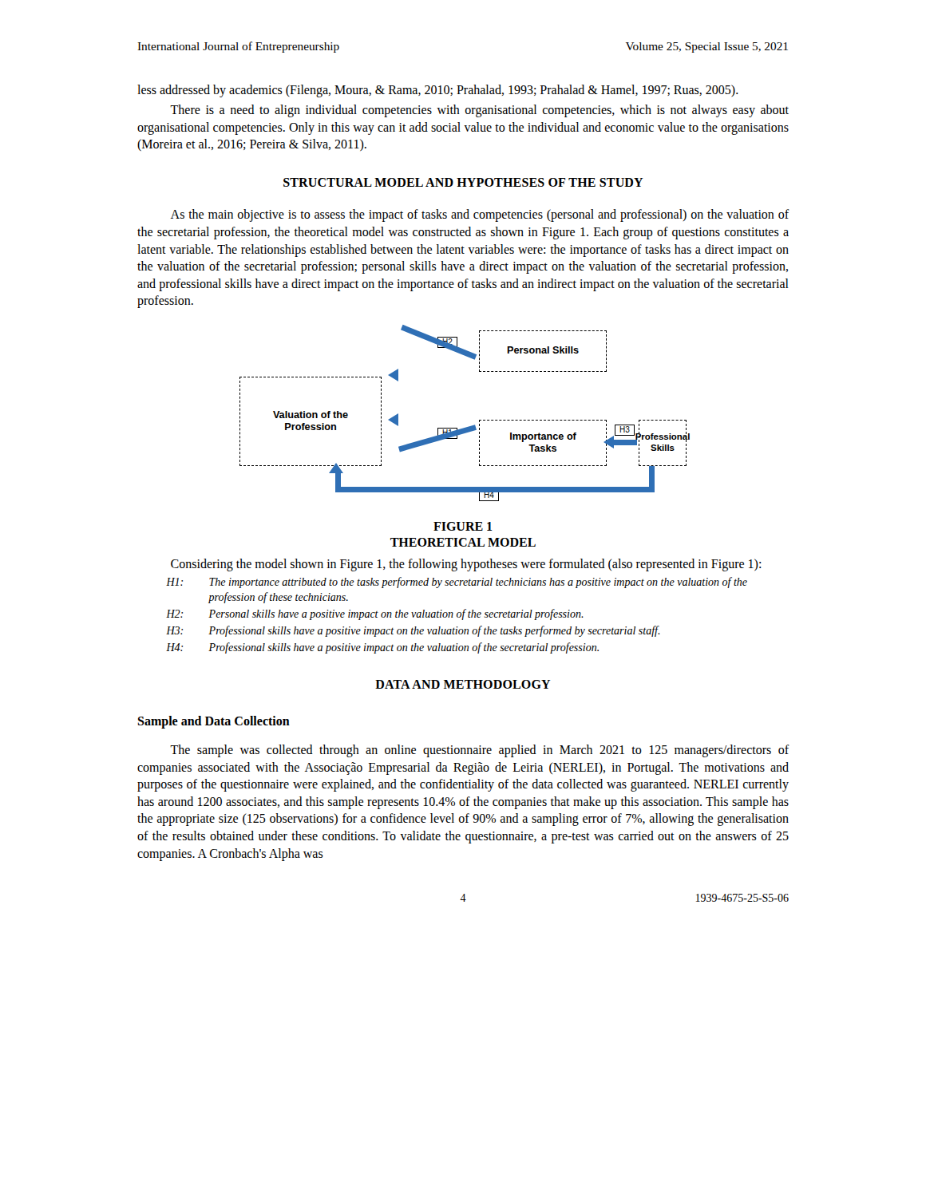International Journal of Entrepreneurship
Volume 25, Special Issue 5, 2021
less addressed by academics (Filenga, Moura, & Rama, 2010; Prahalad, 1993; Prahalad & Hamel, 1997; Ruas, 2005).
There is a need to align individual competencies with organisational competencies, which is not always easy about organisational competencies. Only in this way can it add social value to the individual and economic value to the organisations (Moreira et al., 2016; Pereira & Silva, 2011).
Structural Model and Hypotheses of the Study
As the main objective is to assess the impact of tasks and competencies (personal and professional) on the valuation of the secretarial profession, the theoretical model was constructed as shown in Figure 1. Each group of questions constitutes a latent variable. The relationships established between the latent variables were: the importance of tasks has a direct impact on the valuation of the secretarial profession; personal skills have a direct impact on the valuation of the secretarial profession, and professional skills have a direct impact on the importance of tasks and an indirect impact on the valuation of the secretarial profession.
Valuation of the
Profession
Personal Skills
Importance of
Tasks
Professional Skills
H2
H1
H3
H4
FIGURE 1
THEORETICAL MODEL
Considering the model shown in Figure 1, the following hypotheses were formulated (also represented in Figure 1):
H1: The importance attributed to the tasks performed by secretarial technicians has a positive impact on the valuation of the profession of these technicians.
H2: Personal skills have a positive impact on the valuation of the secretarial profession.
H3: Professional skills have a positive impact on the valuation of the tasks performed by secretarial staff.
H4: Professional skills have a positive impact on the valuation of the secretarial profession.
Data and Methodology
Sample and Data Collection
The sample was collected through an online questionnaire applied in March 2021 to 125 managers/directors of companies associated with the Associação Empresarial da Região de Leiria (NERLEI), in Portugal. The motivations and purposes of the questionnaire were explained, and the confidentiality of the data collected was guaranteed. NERLEI currently has around 1200 associates, and this sample represents 10.4% of the companies that make up this association. This sample has the appropriate size (125 observations) for a confidence level of 90% and a sampling error of 7%, allowing the generalisation of the results obtained under these conditions. To validate the questionnaire, a pre-test was carried out on the answers of 25 companies. A Cronbach's Alpha was
4
1939-4675-25-S5-06